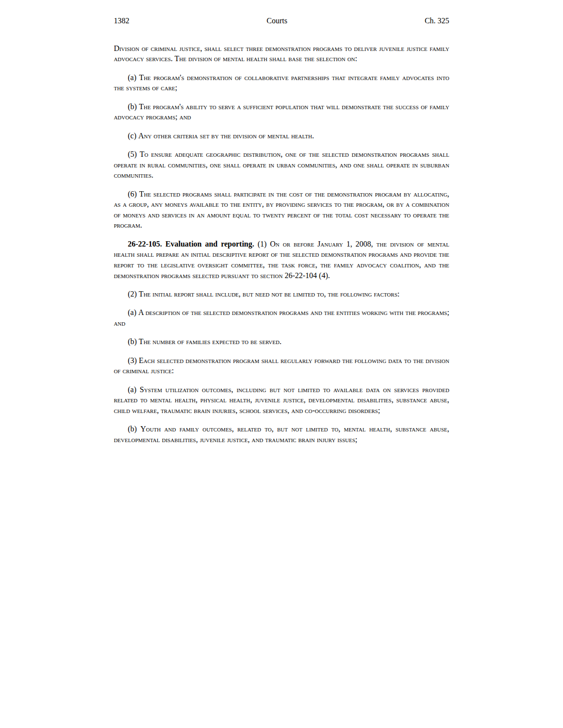1382
Courts
Ch. 325
Division of criminal justice, shall select three demonstration programs to deliver juvenile justice family advocacy services. The division of mental health shall base the selection on:
(a) The program's demonstration of collaborative partnerships that integrate family advocates into the systems of care;
(b) The program's ability to serve a sufficient population that will demonstrate the success of family advocacy programs; and
(c) Any other criteria set by the division of mental health.
(5) To ensure adequate geographic distribution, one of the selected demonstration programs shall operate in rural communities, one shall operate in urban communities, and one shall operate in suburban communities.
(6) The selected programs shall participate in the cost of the demonstration program by allocating, as a group, any moneys available to the entity, by providing services to the program, or by a combination of moneys and services in an amount equal to twenty percent of the total cost necessary to operate the program.
26-22-105. Evaluation and reporting. (1) On or before January 1, 2008, the division of mental health shall prepare an initial descriptive report of the selected demonstration programs and provide the report to the legislative oversight committee, the task force, the family advocacy coalition, and the demonstration programs selected pursuant to section 26-22-104 (4).
(2) The initial report shall include, but need not be limited to, the following factors:
(a) A description of the selected demonstration programs and the entities working with the programs; and
(b) The number of families expected to be served.
(3) Each selected demonstration program shall regularly forward the following data to the division of criminal justice:
(a) System utilization outcomes, including but not limited to available data on services provided related to mental health, physical health, juvenile justice, developmental disabilities, substance abuse, child welfare, traumatic brain injuries, school services, and co-occurring disorders;
(b) Youth and family outcomes, related to, but not limited to, mental health, substance abuse, developmental disabilities, juvenile justice, and traumatic brain injury issues;